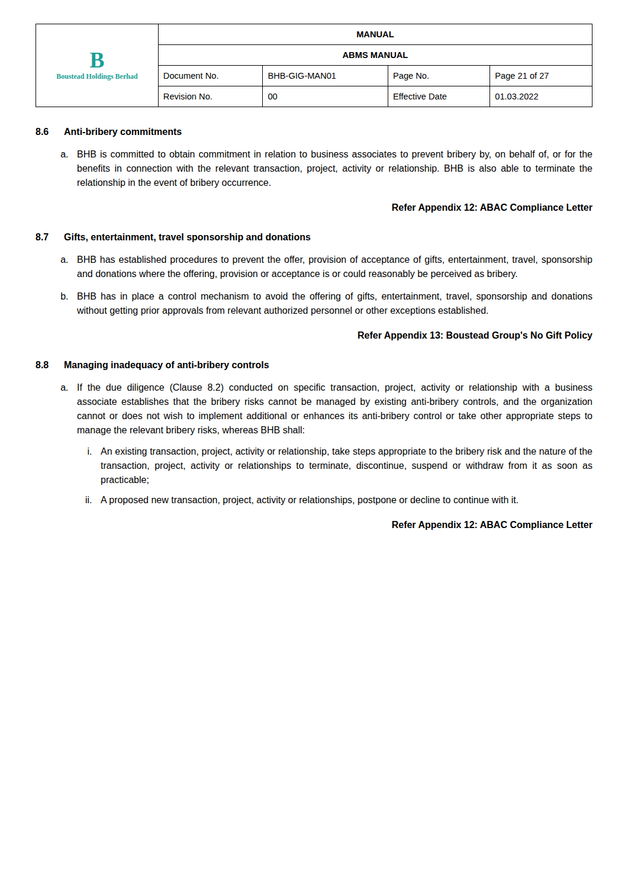| B Boustead Holdings Berhad | MANUAL |
| ABMS MANUAL |
| Document No. | BHB-GIG-MAN01 | Page No. | Page 21 of 27 |
| Revision No. | 00 | Effective Date | 01.03.2022 |
8.6 Anti-bribery commitments
BHB is committed to obtain commitment in relation to business associates to prevent bribery by, on behalf of, or for the benefits in connection with the relevant transaction, project, activity or relationship. BHB is also able to terminate the relationship in the event of bribery occurrence.
Refer Appendix 12: ABAC Compliance Letter
8.7 Gifts, entertainment, travel sponsorship and donations
BHB has established procedures to prevent the offer, provision of acceptance of gifts, entertainment, travel, sponsorship and donations where the offering, provision or acceptance is or could reasonably be perceived as bribery.
BHB has in place a control mechanism to avoid the offering of gifts, entertainment, travel, sponsorship and donations without getting prior approvals from relevant authorized personnel or other exceptions established.
Refer Appendix 13: Boustead Group's No Gift Policy
8.8 Managing inadequacy of anti-bribery controls
If the due diligence (Clause 8.2) conducted on specific transaction, project, activity or relationship with a business associate establishes that the bribery risks cannot be managed by existing anti-bribery controls, and the organization cannot or does not wish to implement additional or enhances its anti-bribery control or take other appropriate steps to manage the relevant bribery risks, whereas BHB shall:
An existing transaction, project, activity or relationship, take steps appropriate to the bribery risk and the nature of the transaction, project, activity or relationships to terminate, discontinue, suspend or withdraw from it as soon as practicable;
A proposed new transaction, project, activity or relationships, postpone or decline to continue with it.
Refer Appendix 12: ABAC Compliance Letter